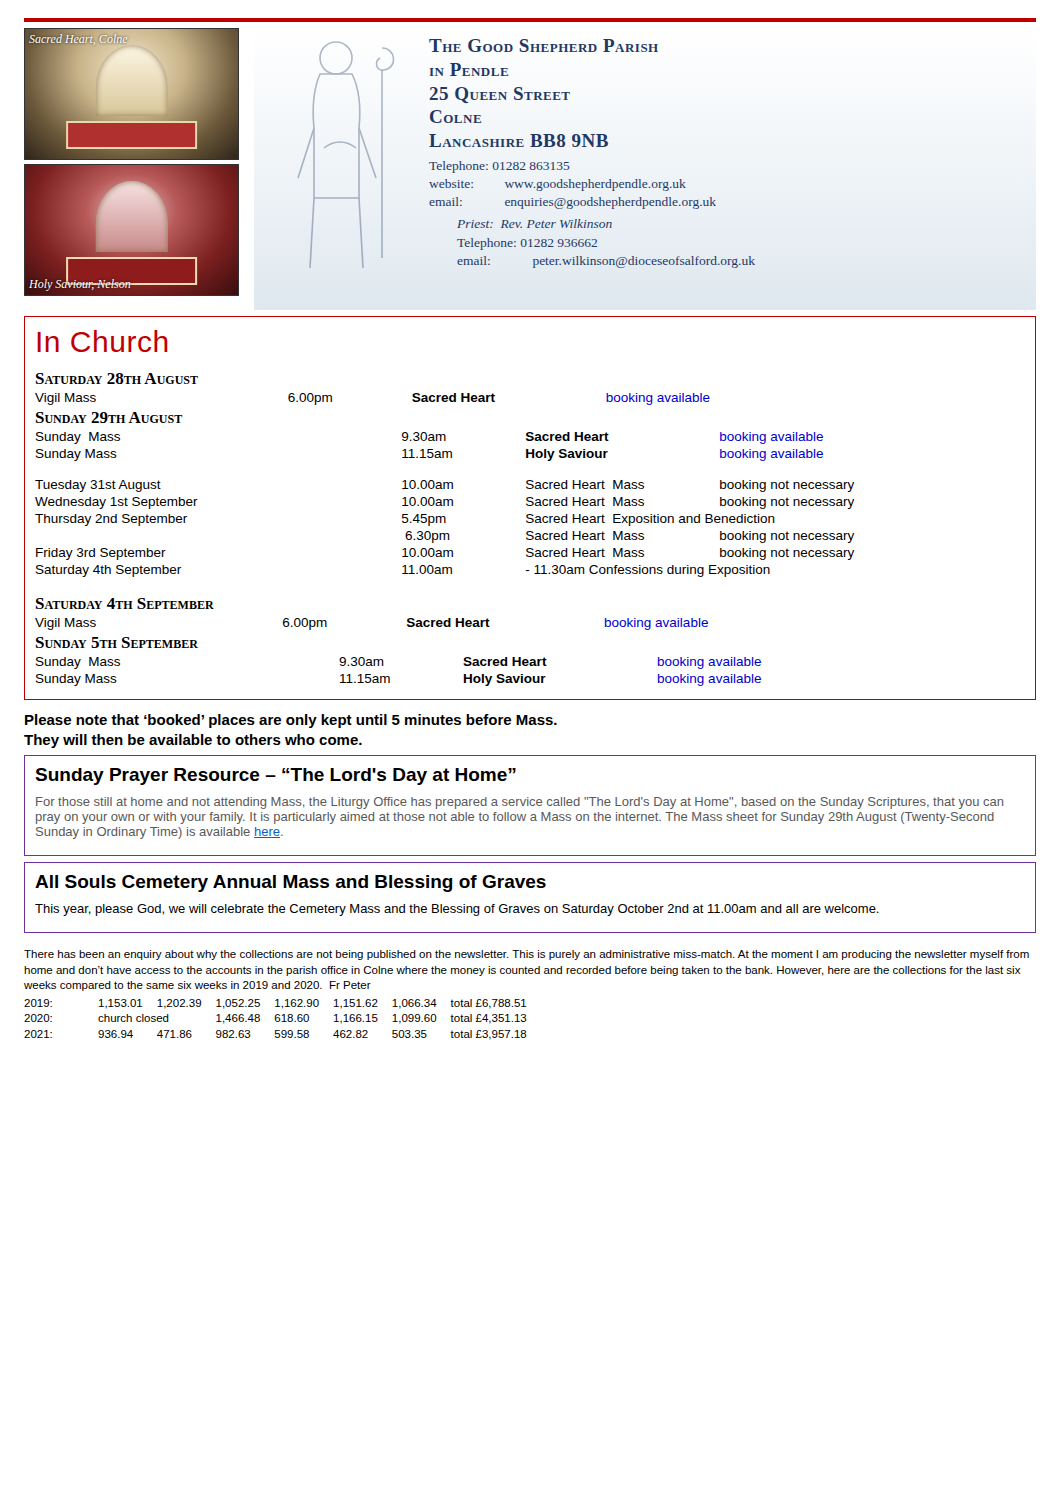Sacred Heart, Colne
Holy Saviour, Nelson
The Good Shepherd Parish
in Pendle
25 Queen Street
Colne
Lancashire BB8 9NB
Telephone: 01282 863135
website: www.goodshepherdpendle.org.uk
email: enquiries@goodshepherdpendle.org.uk
Priest: Rev. Peter Wilkinson
Telephone: 01282 936662
email: peter.wilkinson@dioceseofsalford.org.uk
In Church
Saturday 28th August
| Vigil Mass | 6.00pm | Sacred Heart | booking available |
Sunday 29th August
| Sunday Mass | 9.30am | Sacred Heart | booking available |
| Sunday Mass | 11.15am | Holy Saviour | booking available |
| Tuesday 31st August | 10.00am | Sacred Heart Mass | booking not necessary |
| Wednesday 1st September | 10.00am | Sacred Heart Mass | booking not necessary |
| Thursday 2nd September | 5.45pm | Sacred Heart Exposition and Benediction |
| | 6.30pm | Sacred Heart Mass | booking not necessary |
| Friday 3rd September | 10.00am | Sacred Heart Mass | booking not necessary |
| Saturday 4th September | 11.00am | - 11.30am Confessions during Exposition |
Saturday 4th September
| Vigil Mass | 6.00pm | Sacred Heart | booking available |
Sunday 5th September
| Sunday Mass | 9.30am | Sacred Heart | booking available |
| Sunday Mass | 11.15am | Holy Saviour | booking available |
Please note that ‘booked’ places are only kept until 5 minutes before Mass.
They will then be available to others who come.
Sunday Prayer Resource – “The Lord's Day at Home”
For those still at home and not attending Mass, the Liturgy Office has prepared a service called "The Lord's Day at Home", based on the Sunday Scriptures, that you can pray on your own or with your family. It is particularly aimed at those not able to follow a Mass on the internet. The Mass sheet for Sunday 29th August (Twenty-Second Sunday in Ordinary Time) is available here.
All Souls Cemetery Annual Mass and Blessing of Graves
This year, please God, we will celebrate the Cemetery Mass and the Blessing of Graves on Saturday October 2nd at 11.00am and all are welcome.
There has been an enquiry about why the collections are not being published on the newsletter. This is purely an administrative miss-match. At the moment I am producing the newsletter myself from home and don’t have access to the accounts in the parish office in Colne where the money is counted and recorded before being taken to the bank. However, here are the collections for the last six weeks compared to the same six weeks in 2019 and 2020. Fr Peter
| 2019: | 1,153.01 | 1,202.39 | 1,052.25 | 1,162.90 | 1,151.62 | 1,066.34 | total £6,788.51 |
| 2020: | church closed | 1,466.48 | 618.60 | 1,166.15 | 1,099.60 | total £4,351.13 |
| 2021: | 936.94 | 471.86 | 982.63 | 599.58 | 462.82 | 503.35 | total £3,957.18 |